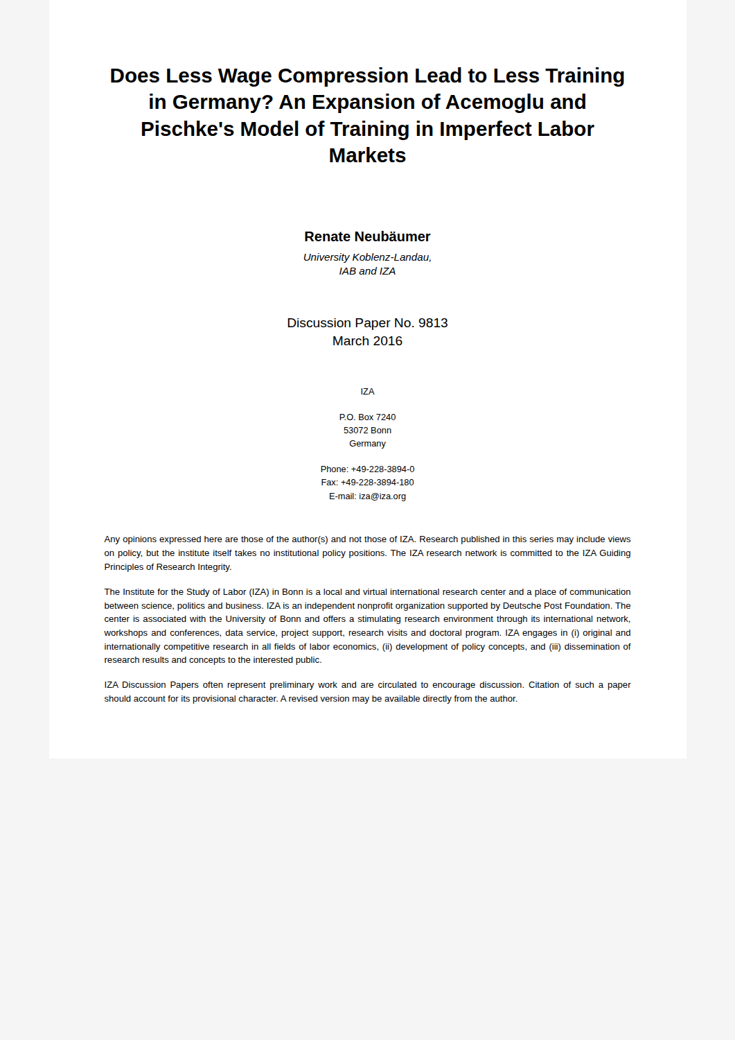Does Less Wage Compression Lead to Less Training in Germany? An Expansion of Acemoglu and Pischke's Model of Training in Imperfect Labor Markets
Renate Neubäumer
University Koblenz-Landau,
IAB and IZA
Discussion Paper No. 9813
March 2016
IZA
P.O. Box 7240
53072 Bonn
Germany
Phone: +49-228-3894-0
Fax: +49-228-3894-180
E-mail: iza@iza.org
Any opinions expressed here are those of the author(s) and not those of IZA. Research published in this series may include views on policy, but the institute itself takes no institutional policy positions. The IZA research network is committed to the IZA Guiding Principles of Research Integrity.
The Institute for the Study of Labor (IZA) in Bonn is a local and virtual international research center and a place of communication between science, politics and business. IZA is an independent nonprofit organization supported by Deutsche Post Foundation. The center is associated with the University of Bonn and offers a stimulating research environment through its international network, workshops and conferences, data service, project support, research visits and doctoral program. IZA engages in (i) original and internationally competitive research in all fields of labor economics, (ii) development of policy concepts, and (iii) dissemination of research results and concepts to the interested public.
IZA Discussion Papers often represent preliminary work and are circulated to encourage discussion. Citation of such a paper should account for its provisional character. A revised version may be available directly from the author.